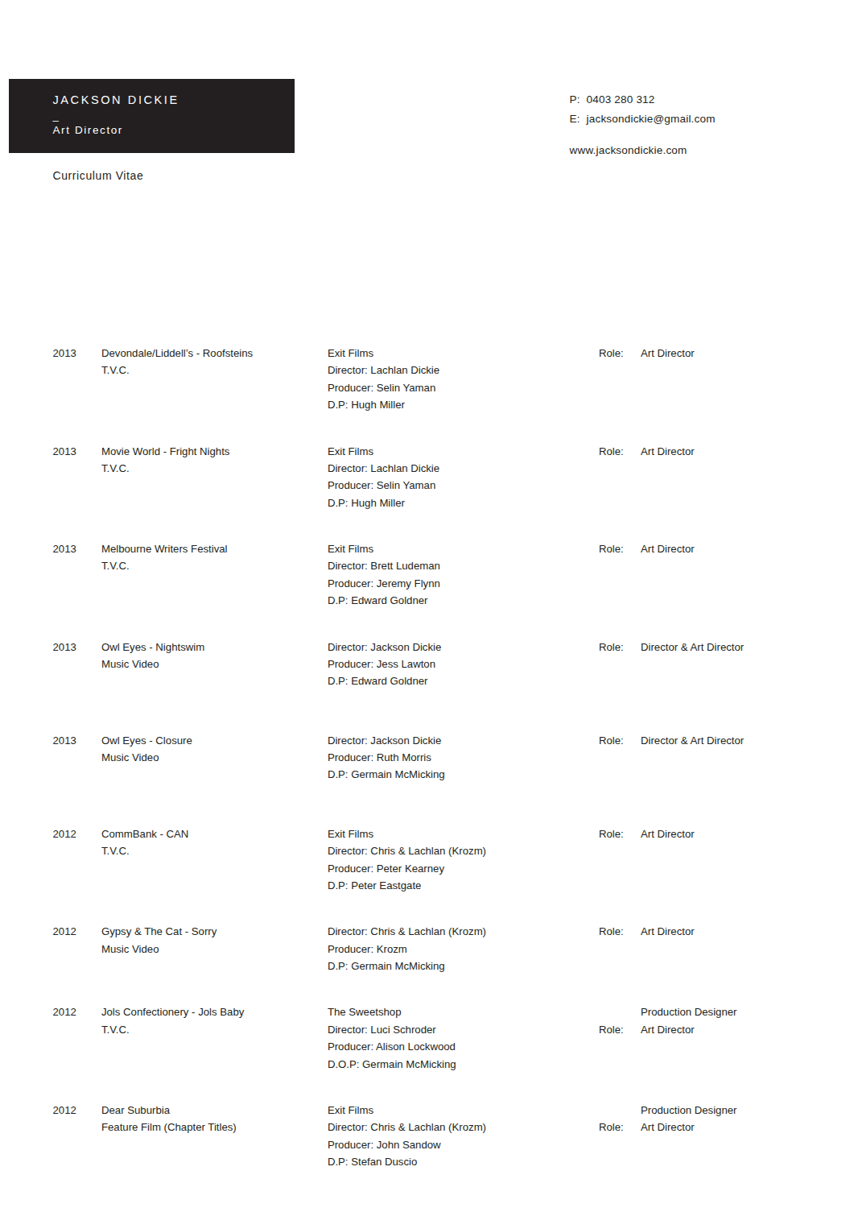JACKSON DICKIE
_
Art Director
Curriculum Vitae
P: 0403 280 312
E: jacksondickie@gmail.com
www.jacksondickie.com
| 2013 | Devondale/Liddell’s - Roofsteins T.V.C. | Exit Films Director: Lachlan Dickie Producer: Selin Yaman D.P: Hugh Miller | Role: Art Director |
| 2013 | Movie World - Fright Nights T.V.C. | Exit Films Director: Lachlan Dickie Producer: Selin Yaman D.P: Hugh Miller | Role: Art Director |
| 2013 | Melbourne Writers Festival T.V.C. | Exit Films Director: Brett Ludeman Producer: Jeremy Flynn D.P: Edward Goldner | Role: Art Director |
| 2013 | Owl Eyes - Nightswim Music Video | Director: Jackson Dickie Producer: Jess Lawton D.P: Edward Goldner | Role: Director & Art Director |
| 2013 | Owl Eyes - Closure Music Video | Director: Jackson Dickie Producer: Ruth Morris D.P: Germain McMicking | Role: Director & Art Director |
| 2012 | CommBank - CAN T.V.C. | Exit Films Director: Chris & Lachlan (Krozm) Producer: Peter Kearney D.P: Peter Eastgate | Role: Art Director |
| 2012 | Gypsy & The Cat - Sorry Music Video | Director: Chris & Lachlan (Krozm) Producer: Krozm D.P: Germain McMicking | Role: Art Director |
| 2012 | Jols Confectionery - Jols Baby T.V.C. | The Sweetshop Director: Luci Schroder Producer: Alison Lockwood D.O.P: Germain McMicking | Role: Production Designer Art Director |
| 2012 | Dear Suburbia Feature Film (Chapter Titles) | Exit Films Director: Chris & Lachlan (Krozm) Producer: John Sandow D.P: Stefan Duscio | Role: Production Designer Art Director |